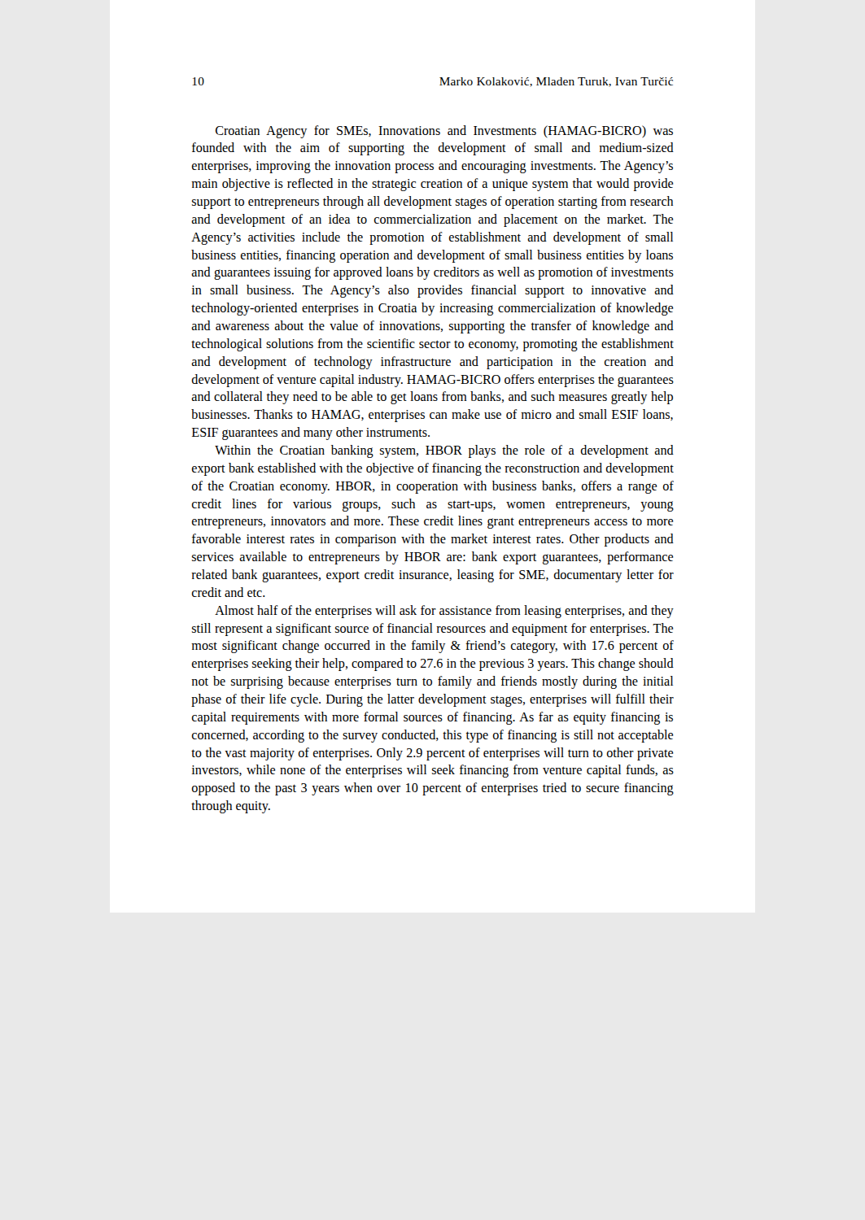10 Marko Kolaković, Mladen Turuk, Ivan Turčić
Croatian Agency for SMEs, Innovations and Investments (HAMAG-BICRO) was founded with the aim of supporting the development of small and medium-sized enterprises, improving the innovation process and encouraging investments. The Agency’s main objective is reflected in the strategic creation of a unique system that would provide support to entrepreneurs through all development stages of opera­tion starting from research and development of an idea to commercialization and placement on the market. The Agency’s activities include the promotion of establish­ment and development of small business entities, financing operation and develop­ment of small business entities by loans and guarantees issuing for approved loans by creditors as well as promotion of investments in small business. The Agency’s also provides financial support to innovative and technology-oriented enterprises in Croatia by increasing commercialization of knowledge and awareness about the val­ue of innovations, supporting the transfer of knowledge and technological solutions from the scientific sector to economy, promoting the establishment and development of technology infrastructure and participation in the creation and development of venture capital industry. HAMAG-BICRO offers enterprises the guarantees and col­lateral they need to be able to get loans from banks, and such measures greatly help businesses. Thanks to HAMAG, enterprises can make use of micro and small ESIF loans, ESIF guarantees and many other instruments.
Within the Croatian banking system, HBOR plays the role of a development and export bank established with the objective of financing the reconstruction and devel­opment of the Croatian economy. HBOR, in cooperation with business banks, offers a range of credit lines for various groups, such as start-ups, women entrepreneurs, young entrepreneurs, innovators and more. These credit lines grant entrepreneurs access to more favorable interest rates in comparison with the market interest rates. Other products and services available to entrepreneurs by HBOR are: bank export guarantees, performance related bank guarantees, export credit insurance, leasing for SME, documentary letter for credit and etc.
Almost half of the enterprises will ask for assistance from leasing enterprises, and they still represent a significant source of financial resources and equipment for enterprises. The most significant change occurred in the family & friend’s category, with 17.6 percent of enterprises seeking their help, compared to 27.6 in the previous 3 years. This change should not be surprising because enterprises turn to family and friends mostly during the initial phase of their life cycle. During the latter devel­opment stages, enterprises will fulfill their capital requirements with more formal sources of financing. As far as equity financing is concerned, according to the survey conducted, this type of financing is still not acceptable to the vast majority of enter­prises. Only 2.9 percent of enterprises will turn to other private investors, while none of the enterprises will seek financing from venture capital funds, as opposed to the past 3 years when over 10 percent of enterprises tried to secure financing through equity.